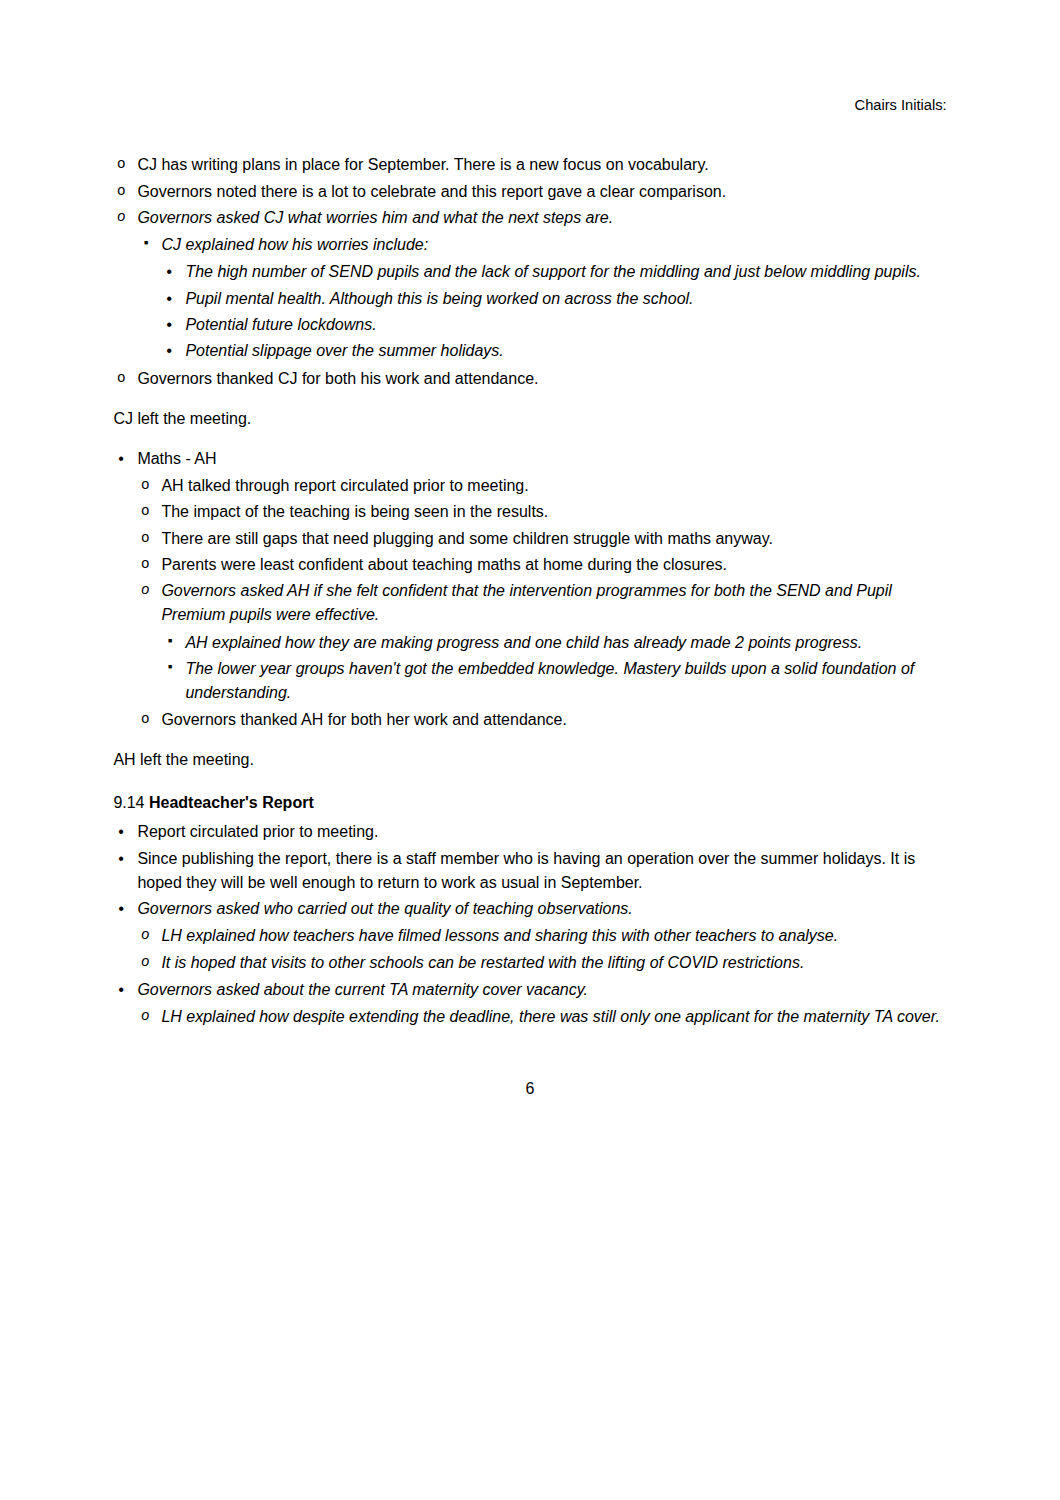Chairs Initials:
CJ has writing plans in place for September. There is a new focus on vocabulary.
Governors noted there is a lot to celebrate and this report gave a clear comparison.
Governors asked CJ what worries him and what the next steps are.
CJ explained how his worries include:
The high number of SEND pupils and the lack of support for the middling and just below middling pupils.
Pupil mental health. Although this is being worked on across the school.
Potential future lockdowns.
Potential slippage over the summer holidays.
Governors thanked CJ for both his work and attendance.
CJ left the meeting.
Maths - AH
AH talked through report circulated prior to meeting.
The impact of the teaching is being seen in the results.
There are still gaps that need plugging and some children struggle with maths anyway.
Parents were least confident about teaching maths at home during the closures.
Governors asked AH if she felt confident that the intervention programmes for both the SEND and Pupil Premium pupils were effective.
AH explained how they are making progress and one child has already made 2 points progress.
The lower year groups haven't got the embedded knowledge. Mastery builds upon a solid foundation of understanding.
Governors thanked AH for both her work and attendance.
AH left the meeting.
9.14 Headteacher's Report
Report circulated prior to meeting.
Since publishing the report, there is a staff member who is having an operation over the summer holidays. It is hoped they will be well enough to return to work as usual in September.
Governors asked who carried out the quality of teaching observations.
LH explained how teachers have filmed lessons and sharing this with other teachers to analyse.
It is hoped that visits to other schools can be restarted with the lifting of COVID restrictions.
Governors asked about the current TA maternity cover vacancy.
LH explained how despite extending the deadline, there was still only one applicant for the maternity TA cover.
6